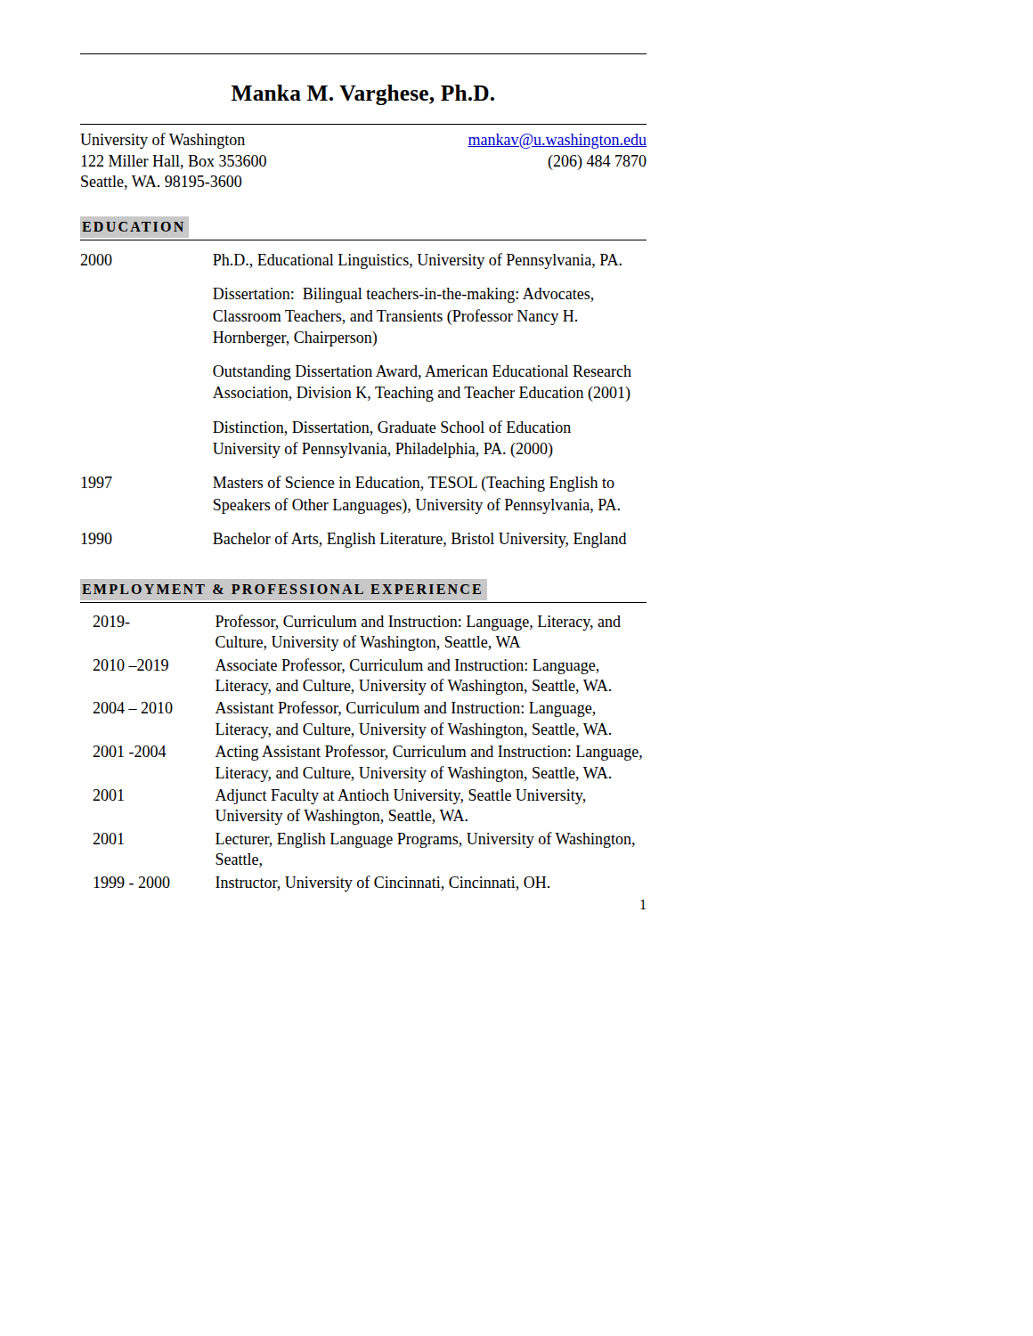Manka M. Varghese, Ph.D.
| University of Washington | mankav@u.washington.edu |
| 122 Miller Hall, Box 353600 | (206) 484 7870 |
| Seattle, WA. 98195-3600 | |
Education
| 2000 | Ph.D., Educational Linguistics, University of Pennsylvania, PA. Dissertation: Bilingual teachers-in-the-making: Advocates, Classroom Teachers, and Transients (Professor Nancy H. Hornberger, Chairperson) Outstanding Dissertation Award, American Educational Research Association, Division K, Teaching and Teacher Education (2001) Distinction, Dissertation, Graduate School of Education University of Pennsylvania, Philadelphia, PA. (2000) |
| 1997 | Masters of Science in Education, TESOL (Teaching English to Speakers of Other Languages), University of Pennsylvania, PA. |
| 1990 | Bachelor of Arts, English Literature, Bristol University, England |
Employment & Professional Experience
| 2019- | Professor, Curriculum and Instruction: Language, Literacy, and Culture, University of Washington, Seattle, WA |
| 2010 –2019 | Associate Professor, Curriculum and Instruction: Language, Literacy, and Culture, University of Washington, Seattle, WA. |
| 2004 – 2010 | Assistant Professor, Curriculum and Instruction: Language, Literacy, and Culture, University of Washington, Seattle, WA. |
| 2001 -2004 | Acting Assistant Professor, Curriculum and Instruction: Language, Literacy, and Culture, University of Washington, Seattle, WA. |
| 2001 | Adjunct Faculty at Antioch University, Seattle University, University of Washington, Seattle, WA. |
| 2001 | Lecturer, English Language Programs, University of Washington, Seattle, |
| 1999 - 2000 | Instructor, University of Cincinnati, Cincinnati, OH. |
1